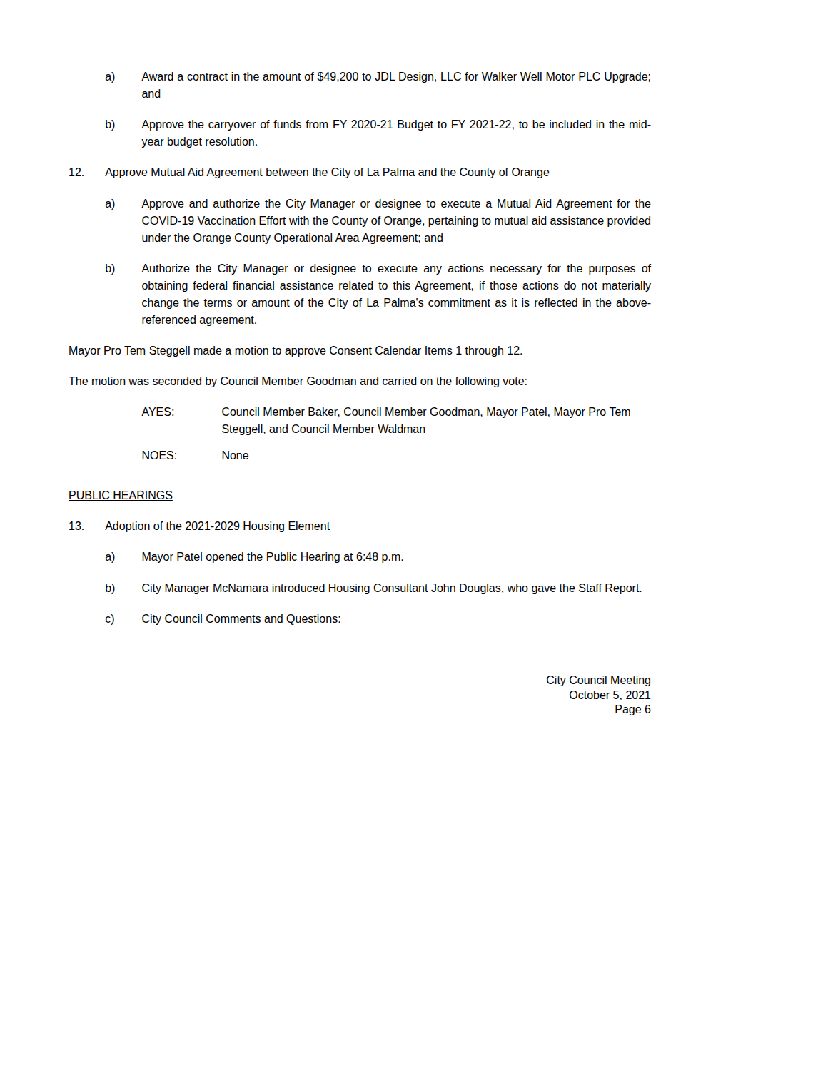a)
Award a contract in the amount of $49,200 to JDL Design, LLC for Walker Well Motor PLC Upgrade; and
b)
Approve the carryover of funds from FY 2020-21 Budget to FY 2021-22, to be included in the mid-year budget resolution.
12.
Approve Mutual Aid Agreement between the City of La Palma and the County of Orange
a)
Approve and authorize the City Manager or designee to execute a Mutual Aid Agreement for the COVID-19 Vaccination Effort with the County of Orange, pertaining to mutual aid assistance provided under the Orange County Operational Area Agreement; and
b)
Authorize the City Manager or designee to execute any actions necessary for the purposes of obtaining federal financial assistance related to this Agreement, if those actions do not materially change the terms or amount of the City of La Palma's commitment as it is reflected in the above-referenced agreement.
Mayor Pro Tem Steggell made a motion to approve Consent Calendar Items 1 through 12.
The motion was seconded by Council Member Goodman and carried on the following vote:
AYES:
Council Member Baker, Council Member Goodman, Mayor Patel, Mayor Pro Tem Steggell, and Council Member Waldman
NOES:
None
PUBLIC HEARINGS
13.
Adoption of the 2021-2029 Housing Element
a)
Mayor Patel opened the Public Hearing at 6:48 p.m.
b)
City Manager McNamara introduced Housing Consultant John Douglas, who gave the Staff Report.
c)
City Council Comments and Questions:
City Council Meeting
October 5, 2021
Page 6